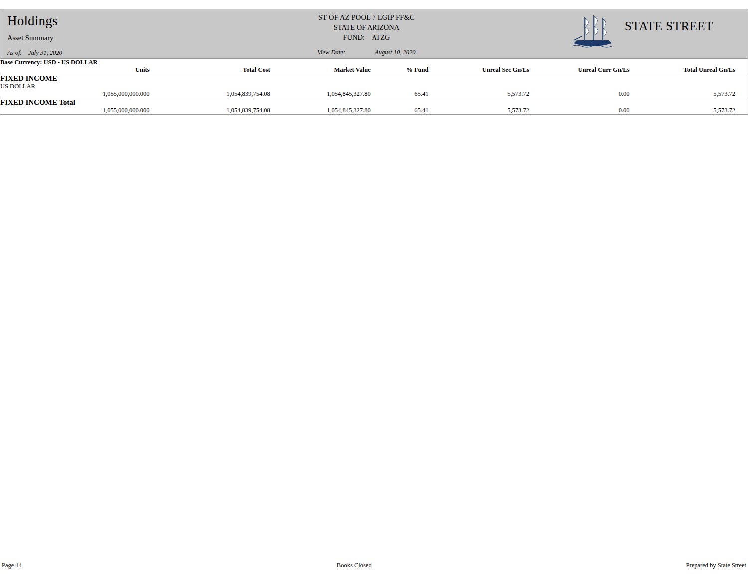Holdings
Asset Summary
As of: July 31, 2020
ST OF AZ POOL 7 LGIP FF&C
STATE OF ARIZONA
FUND: ATZG
View Date: August 10, 2020
STATE STREET.
| Base Currency: USD - US DOLLAR |
| | Units | Total Cost | Market Value | % Fund | Unreal Sec Gn/Ls | Unreal Curr Gn/Ls | Total Unreal Gn/Ls | |
| FIXED INCOME |
| US DOLLAR |
| | 1,055,000,000.000 | 1,054,839,754.08 | 1,054,845,327.80 | 65.41 | 5,573.72 | 0.00 | 5,573.72 | |
| FIXED INCOME Total |
| | 1,055,000,000.000 | 1,054,839,754.08 | 1,054,845,327.80 | 65.41 | 5,573.72 | 0.00 | 5,573.72 | |
Page 14
Books Closed
Prepared by State Street